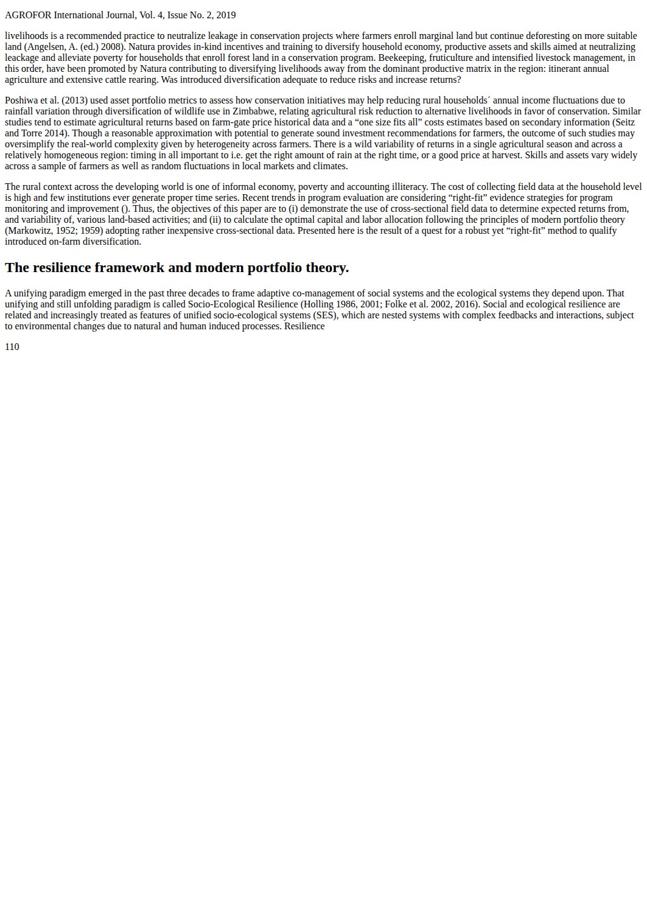AGROFOR International Journal, Vol. 4, Issue No. 2, 2019
livelihoods is a recommended practice to neutralize leakage in conservation projects where farmers enroll marginal land but continue deforesting on more suitable land (Angelsen, A. (ed.) 2008). Natura provides in-kind incentives and training to diversify household economy, productive assets and skills aimed at neutralizing leackage and alleviate poverty for households that enroll forest land in a conservation program. Beekeeping, fruticulture and intensified livestock management, in this order, have been promoted by Natura contributing to diversifying livelihoods away from the dominant productive matrix in the region: itinerant annual agriculture and extensive cattle rearing. Was introduced diversification adequate to reduce risks and increase returns?
Poshiwa et al. (2013) used asset portfolio metrics to assess how conservation initiatives may help reducing rural households´ annual income fluctuations due to rainfall variation through diversification of wildlife use in Zimbabwe, relating agricultural risk reduction to alternative livelihoods in favor of conservation. Similar studies tend to estimate agricultural returns based on farm-gate price historical data and a “one size fits all” costs estimates based on secondary information (Seitz and Torre 2014). Though a reasonable approximation with potential to generate sound investment recommendations for farmers, the outcome of such studies may oversimplify the real-world complexity given by heterogeneity across farmers. There is a wild variability of returns in a single agricultural season and across a relatively homogeneous region: timing in all important to i.e. get the right amount of rain at the right time, or a good price at harvest. Skills and assets vary widely across a sample of farmers as well as random fluctuations in local markets and climates.
The rural context across the developing world is one of informal economy, poverty and accounting illiteracy. The cost of collecting field data at the household level is high and few institutions ever generate proper time series. Recent trends in program evaluation are considering “right-fit” evidence strategies for program monitoring and improvement (). Thus, the objectives of this paper are to (i) demonstrate the use of cross-sectional field data to determine expected returns from, and variability of, various land-based activities; and (ii) to calculate the optimal capital and labor allocation following the principles of modern portfolio theory (Markowitz, 1952; 1959) adopting rather inexpensive cross-sectional data. Presented here is the result of a quest for a robust yet “right-fit” method to qualify introduced on-farm diversification.
The resilience framework and modern portfolio theory.
A unifying paradigm emerged in the past three decades to frame adaptive co-management of social systems and the ecological systems they depend upon. That unifying and still unfolding paradigm is called Socio-Ecological Resilience (Holling 1986, 2001; Folke et al. 2002, 2016). Social and ecological resilience are related and increasingly treated as features of unified socio-ecological systems (SES), which are nested systems with complex feedbacks and interactions, subject to environmental changes due to natural and human induced processes. Resilience
110